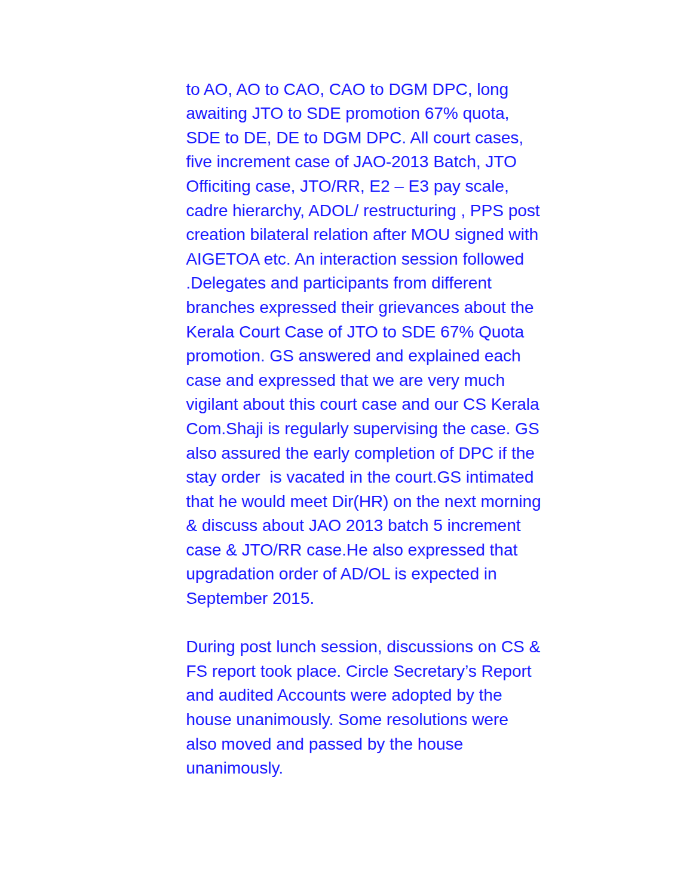to AO, AO to CAO, CAO to DGM DPC, long awaiting JTO to SDE promotion 67% quota, SDE to DE, DE to DGM DPC. All court cases, five increment case of JAO-2013 Batch, JTO Officiting case, JTO/RR, E2 – E3 pay scale, cadre hierarchy, ADOL/ restructuring , PPS post creation bilateral relation after MOU signed with AIGETOA etc. An interaction session followed .Delegates and participants from different branches expressed their grievances about the Kerala Court Case of JTO to SDE 67% Quota promotion. GS answered and explained each case and expressed that we are very much vigilant about this court case and our CS Kerala Com.Shaji is regularly supervising the case. GS also assured the early completion of DPC if the stay order is vacated in the court.GS intimated that he would meet Dir(HR) on the next morning & discuss about JAO 2013 batch 5 increment case & JTO/RR case.He also expressed that upgradation order of AD/OL is expected in September 2015.
During post lunch session, discussions on CS & FS report took place. Circle Secretary’s Report and audited Accounts were adopted by the house unanimously. Some resolutions were also moved and passed by the house unanimously.